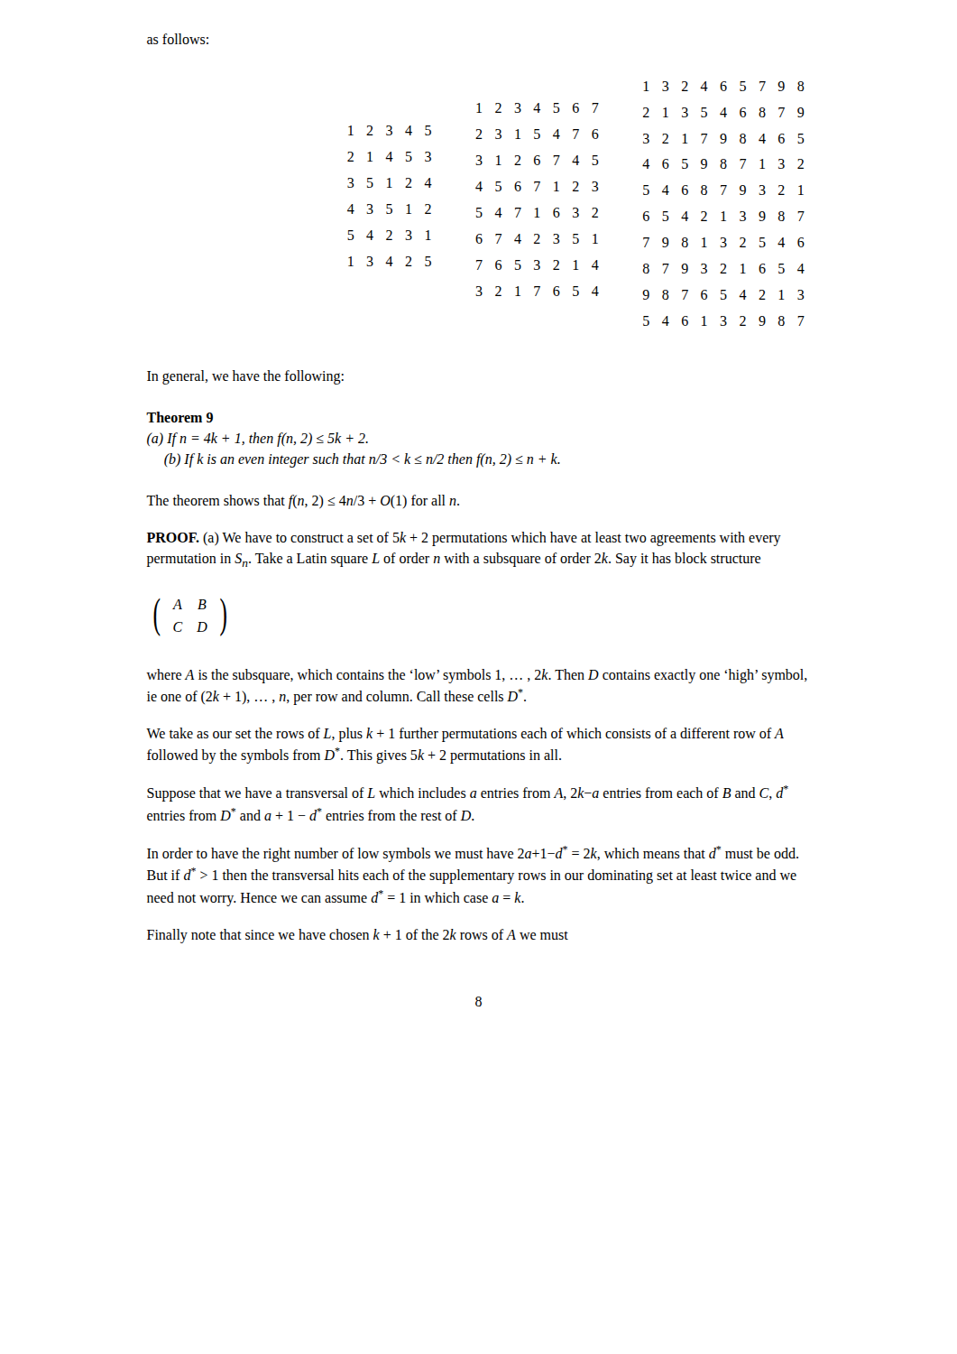as follows:
| 1 | 2 | 3 | 4 | 5 |
| 2 | 1 | 4 | 5 | 3 |
| 3 | 5 | 1 | 2 | 4 |
| 4 | 3 | 5 | 1 | 2 |
| 5 | 4 | 2 | 3 | 1 |
| 1 | 3 | 4 | 2 | 5 |
| 1 | 2 | 3 | 4 | 5 | 6 | 7 |
| 2 | 3 | 1 | 5 | 4 | 7 | 6 |
| 3 | 1 | 2 | 6 | 7 | 4 | 5 |
| 4 | 5 | 6 | 7 | 1 | 2 | 3 |
| 5 | 4 | 7 | 1 | 6 | 3 | 2 |
| 6 | 7 | 4 | 2 | 3 | 5 | 1 |
| 7 | 6 | 5 | 3 | 2 | 1 | 4 |
| 3 | 2 | 1 | 7 | 6 | 5 | 4 |
| 1 | 3 | 2 | 4 | 6 | 5 | 7 | 9 | 8 |
| 2 | 1 | 3 | 5 | 4 | 6 | 8 | 7 | 9 |
| 3 | 2 | 1 | 7 | 9 | 8 | 4 | 6 | 5 |
| 4 | 6 | 5 | 9 | 8 | 7 | 1 | 3 | 2 |
| 5 | 4 | 6 | 8 | 7 | 9 | 3 | 2 | 1 |
| 6 | 5 | 4 | 2 | 1 | 3 | 9 | 8 | 7 |
| 7 | 9 | 8 | 1 | 3 | 2 | 5 | 4 | 6 |
| 8 | 7 | 9 | 3 | 2 | 1 | 6 | 5 | 4 |
| 9 | 8 | 7 | 6 | 5 | 4 | 2 | 1 | 3 |
| 5 | 4 | 6 | 1 | 3 | 2 | 9 | 8 | 7 |
In general, we have the following:
Theorem 9 (a) If n = 4k + 1, then f(n, 2) ≤ 5k + 2. (b) If k is an even integer such that n/3 < k ≤ n/2 then f(n, 2) ≤ n + k.
The theorem shows that f(n, 2) ≤ 4n/3 + O(1) for all n.
PROOF. (a) We have to construct a set of 5k + 2 permutations which have at least two agreements with every permutation in Sn. Take a Latin square L of order n with a subsquare of order 2k. Say it has block structure
(
| A | B |
| C | D |
)
where A is the subsquare, which contains the ‘low’ symbols 1, … , 2k. Then D contains exactly one ‘high’ symbol, ie one of (2k + 1), … , n, per row and column. Call these cells D*.
We take as our set the rows of L, plus k + 1 further permutations each of which consists of a different row of A followed by the symbols from D*. This gives 5k + 2 permutations in all.
Suppose that we have a transversal of L which includes a entries from A, 2k−a entries from each of B and C, d* entries from D* and a + 1 − d* entries from the rest of D.
In order to have the right number of low symbols we must have 2a+1−d* = 2k, which means that d* must be odd. But if d* > 1 then the transversal hits each of the supplementary rows in our dominating set at least twice and we need not worry. Hence we can assume d* = 1 in which case a = k.
Finally note that since we have chosen k + 1 of the 2k rows of A we must
8